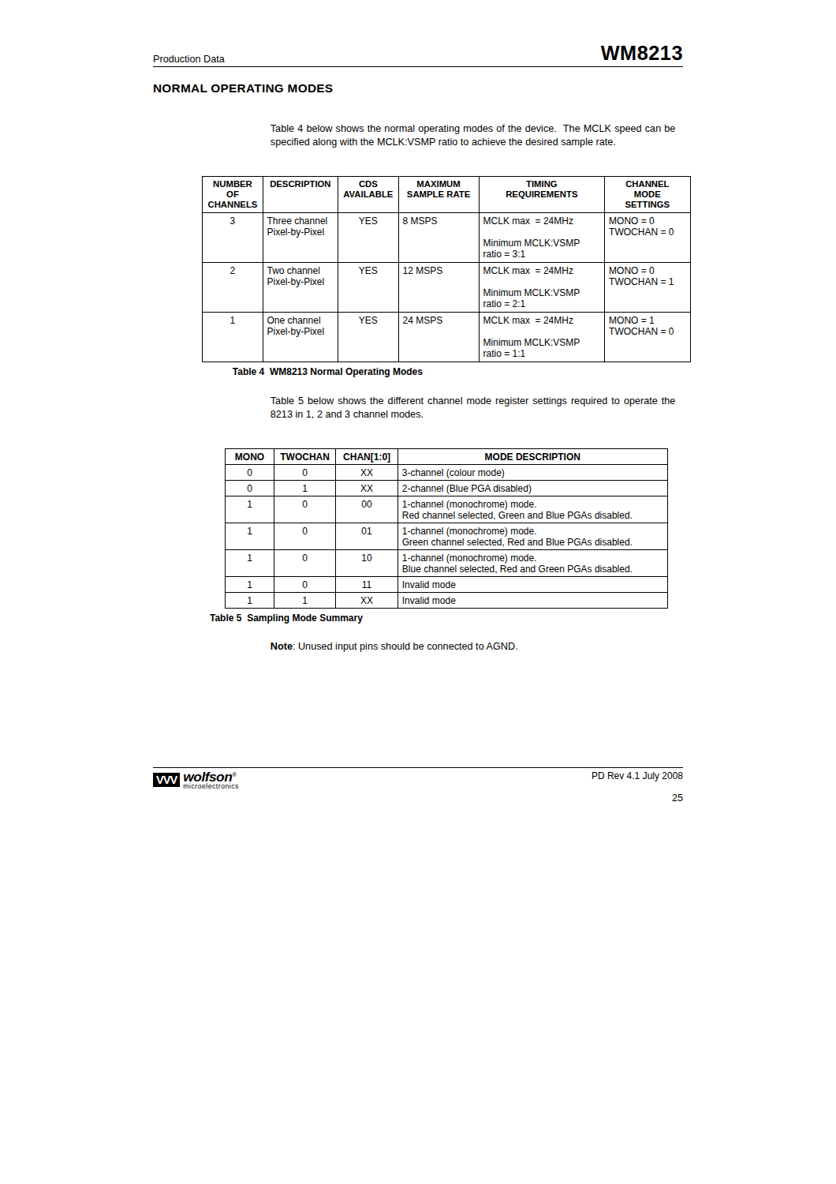Production Data
WM8213
NORMAL OPERATING MODES
Table 4 below shows the normal operating modes of the device. The MCLK speed can be specified along with the MCLK:VSMP ratio to achieve the desired sample rate.
| NUMBER OF CHANNELS | DESCRIPTION | CDS AVAILABLE | MAXIMUM SAMPLE RATE | TIMING REQUIREMENTS | CHANNEL MODE SETTINGS |
| --- | --- | --- | --- | --- | --- |
| 3 | Three channel Pixel-by-Pixel | YES | 8 MSPS | MCLK max = 24MHz Minimum MCLK:VSMP ratio = 3:1 | MONO = 0 TWOCHAN = 0 |
| 2 | Two channel Pixel-by-Pixel | YES | 12 MSPS | MCLK max = 24MHz Minimum MCLK:VSMP ratio = 2:1 | MONO = 0 TWOCHAN = 1 |
| 1 | One channel Pixel-by-Pixel | YES | 24 MSPS | MCLK max = 24MHz Minimum MCLK:VSMP ratio = 1:1 | MONO = 1 TWOCHAN = 0 |
Table 4 WM8213 Normal Operating Modes
Table 5 below shows the different channel mode register settings required to operate the 8213 in 1, 2 and 3 channel modes.
| MONO | TWOCHAN | CHAN[1:0] | MODE DESCRIPTION |
| --- | --- | --- | --- |
| 0 | 0 | XX | 3-channel (colour mode) |
| 0 | 1 | XX | 2-channel (Blue PGA disabled) |
| 1 | 0 | 00 | 1-channel (monochrome) mode. Red channel selected, Green and Blue PGAs disabled. |
| 1 | 0 | 01 | 1-channel (monochrome) mode. Green channel selected, Red and Blue PGAs disabled. |
| 1 | 0 | 10 | 1-channel (monochrome) mode. Blue channel selected, Red and Green PGAs disabled. |
| 1 | 0 | 11 | Invalid mode |
| 1 | 1 | XX | Invalid mode |
Table 5 Sampling Mode Summary
Note: Unused input pins should be connected to AGND.
VVV wolfson® microelectronics
PD Rev 4.1 July 2008
25